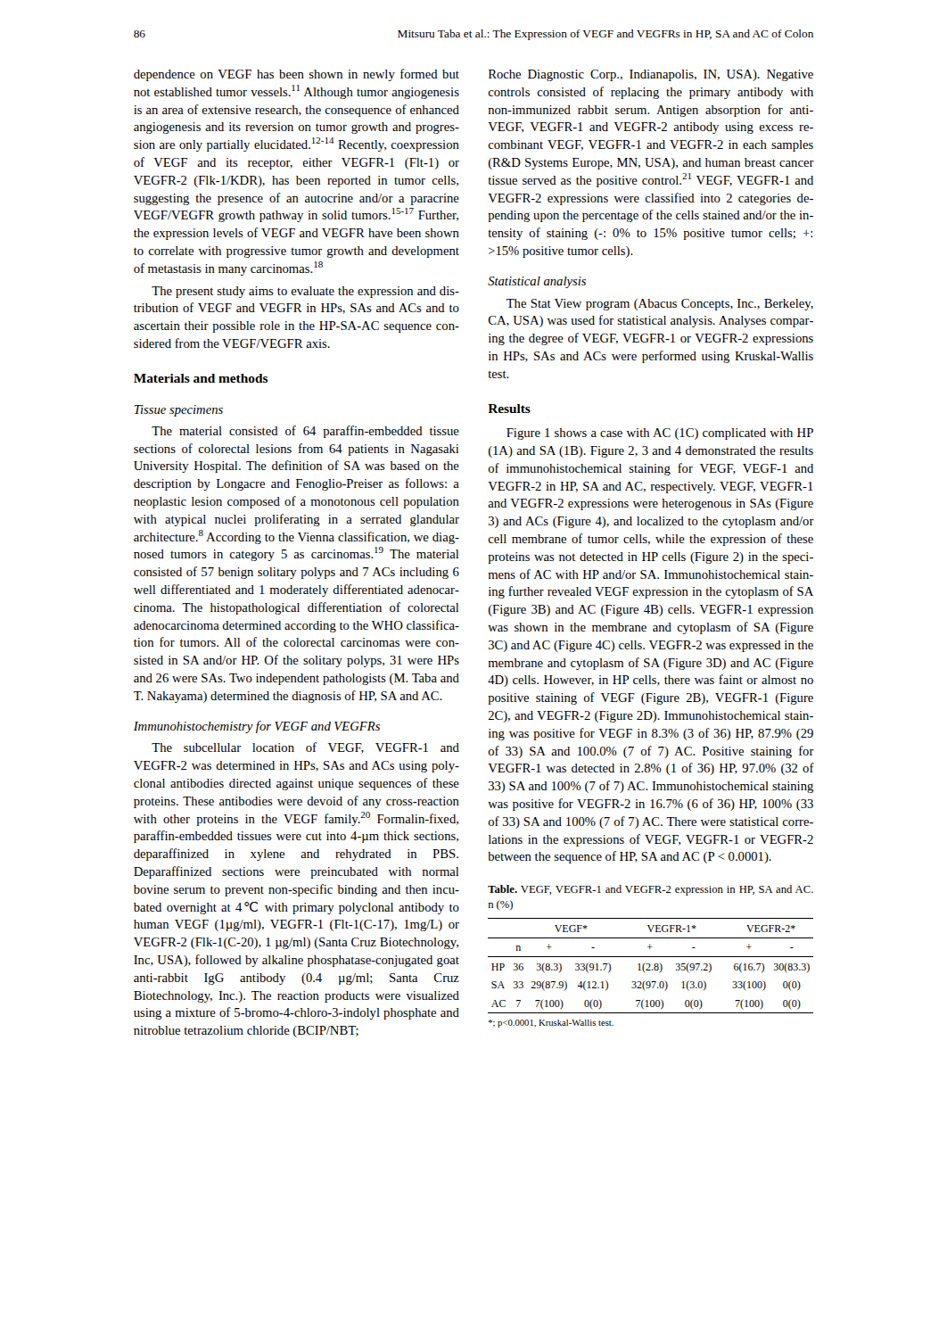86 Mitsuru Taba et al.: The Expression of VEGF and VEGFRs in HP, SA and AC of Colon
dependence on VEGF has been shown in newly formed but not established tumor vessels.11 Although tumor angiogenesis is an area of extensive research, the consequence of enhanced angiogenesis and its reversion on tumor growth and progression are only partially elucidated.12-14 Recently, coexpression of VEGF and its receptor, either VEGFR-1 (Flt-1) or VEGFR-2 (Flk-1/KDR), has been reported in tumor cells, suggesting the presence of an autocrine and/or a paracrine VEGF/VEGFR growth pathway in solid tumors.15-17 Further, the expression levels of VEGF and VEGFR have been shown to correlate with progressive tumor growth and development of metastasis in many carcinomas.18
The present study aims to evaluate the expression and distribution of VEGF and VEGFR in HPs, SAs and ACs and to ascertain their possible role in the HP-SA-AC sequence considered from the VEGF/VEGFR axis.
Materials and methods
Tissue specimens
The material consisted of 64 paraffin-embedded tissue sections of colorectal lesions from 64 patients in Nagasaki University Hospital. The definition of SA was based on the description by Longacre and Fenoglio-Preiser as follows: a neoplastic lesion composed of a monotonous cell population with atypical nuclei proliferating in a serrated glandular architecture.8 According to the Vienna classification, we diagnosed tumors in category 5 as carcinomas.19 The material consisted of 57 benign solitary polyps and 7 ACs including 6 well differentiated and 1 moderately differentiated adenocarcinoma. The histopathological differentiation of colorectal adenocarcinoma determined according to the WHO classification for tumors. All of the colorectal carcinomas were consisted in SA and/or HP. Of the solitary polyps, 31 were HPs and 26 were SAs. Two independent pathologists (M. Taba and T. Nakayama) determined the diagnosis of HP, SA and AC.
Immunohistochemistry for VEGF and VEGFRs
The subcellular location of VEGF, VEGFR-1 and VEGFR-2 was determined in HPs, SAs and ACs using polyclonal antibodies directed against unique sequences of these proteins. These antibodies were devoid of any cross-reaction with other proteins in the VEGF family.20 Formalin-fixed, paraffin-embedded tissues were cut into 4-µm thick sections, deparaffinized in xylene and rehydrated in PBS. Deparaffinized sections were preincubated with normal bovine serum to prevent non-specific binding and then incubated overnight at 4℃ with primary polyclonal antibody to human VEGF (1µg/ml), VEGFR-1 (Flt-1(C-17), 1mg/L) or VEGFR-2 (Flk-1(C-20), 1 µg/ml) (Santa Cruz Biotechnology, Inc, USA), followed by alkaline phosphatase-conjugated goat anti-rabbit IgG antibody (0.4 µg/ml; Santa Cruz Biotechnology, Inc.). The reaction products were visualized using a mixture of 5-bromo-4-chloro-3-indolyl phosphate and nitroblue tetrazolium chloride (BCIP/NBT;
Roche Diagnostic Corp., Indianapolis, IN, USA). Negative controls consisted of replacing the primary antibody with non-immunized rabbit serum. Antigen absorption for anti-VEGF, VEGFR-1 and VEGFR-2 antibody using excess recombinant VEGF, VEGFR-1 and VEGFR-2 in each samples (R&D Systems Europe, MN, USA), and human breast cancer tissue served as the positive control.21 VEGF, VEGFR-1 and VEGFR-2 expressions were classified into 2 categories depending upon the percentage of the cells stained and/or the intensity of staining (-: 0% to 15% positive tumor cells; +: >15% positive tumor cells).
Statistical analysis
The Stat View program (Abacus Concepts, Inc., Berkeley, CA, USA) was used for statistical analysis. Analyses comparing the degree of VEGF, VEGFR-1 or VEGFR-2 expressions in HPs, SAs and ACs were performed using Kruskal-Wallis test.
Results
Figure 1 shows a case with AC (1C) complicated with HP (1A) and SA (1B). Figure 2, 3 and 4 demonstrated the results of immunohistochemical staining for VEGF, VEGF-1 and VEGFR-2 in HP, SA and AC, respectively. VEGF, VEGFR-1 and VEGFR-2 expressions were heterogenous in SAs (Figure 3) and ACs (Figure 4), and localized to the cytoplasm and/or cell membrane of tumor cells, while the expression of these proteins was not detected in HP cells (Figure 2) in the specimens of AC with HP and/or SA. Immunohistochemical staining further revealed VEGF expression in the cytoplasm of SA (Figure 3B) and AC (Figure 4B) cells. VEGFR-1 expression was shown in the membrane and cytoplasm of SA (Figure 3C) and AC (Figure 4C) cells. VEGFR-2 was expressed in the membrane and cytoplasm of SA (Figure 3D) and AC (Figure 4D) cells. However, in HP cells, there was faint or almost no positive staining of VEGF (Figure 2B), VEGFR-1 (Figure 2C), and VEGFR-2 (Figure 2D). Immunohistochemical staining was positive for VEGF in 8.3% (3 of 36) HP, 87.9% (29 of 33) SA and 100.0% (7 of 7) AC. Positive staining for VEGFR-1 was detected in 2.8% (1 of 36) HP, 97.0% (32 of 33) SA and 100% (7 of 7) AC. Immunohistochemical staining was positive for VEGFR-2 in 16.7% (6 of 36) HP, 100% (33 of 33) SA and 100% (7 of 7) AC. There were statistical correlations in the expressions of VEGF, VEGFR-1 or VEGFR-2 between the sequence of HP, SA and AC (P < 0.0001).
Table. VEGF, VEGFR-1 and VEGFR-2 expression in HP, SA and AC. n (%)
| | | VEGF* | | VEGFR-1* | | VEGFR-2* |
| --- | --- | --- | --- | --- | --- | --- |
| | n | + | - | | + | - | | + | - |
| HP | 36 | 3(8.3) | 33(91.7) | | 1(2.8) | 35(97.2) | | 6(16.7) | 30(83.3) |
| SA | 33 | 29(87.9) | 4(12.1) | | 32(97.0) | 1(3.0) | | 33(100) | 0(0) |
| AC | 7 | 7(100) | 0(0) | | 7(100) | 0(0) | | 7(100) | 0(0) |
*; p<0.0001, Kruskal-Wallis test.